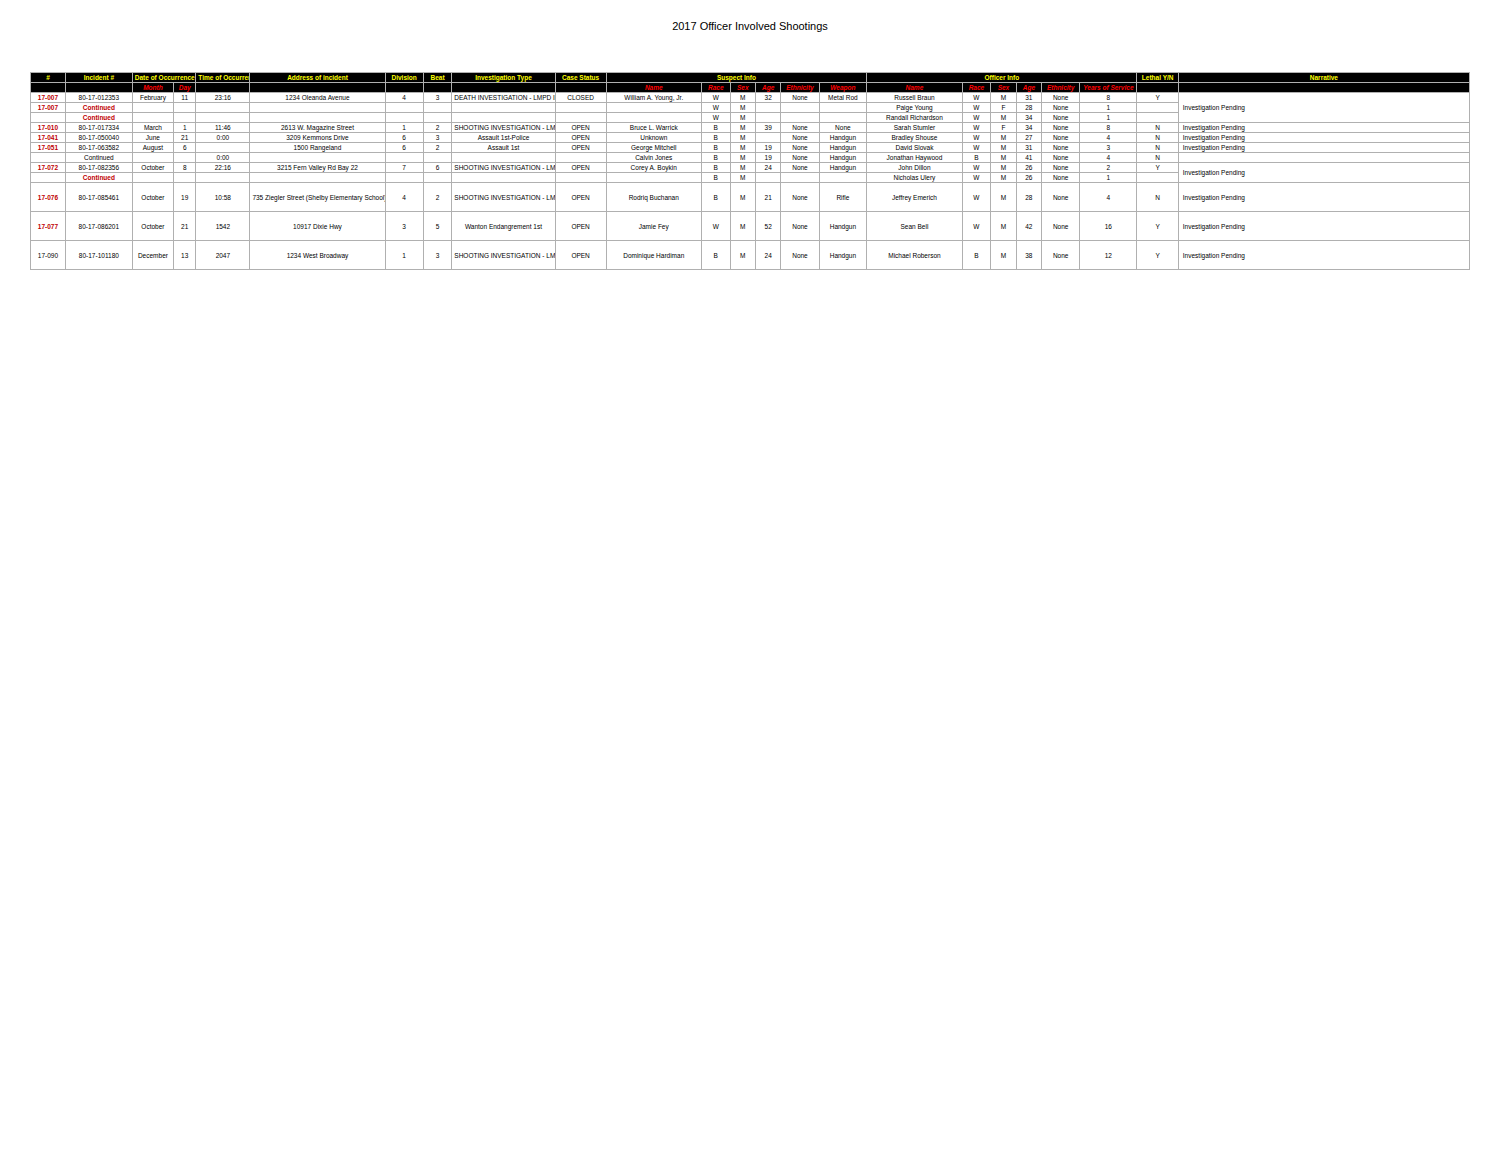2017 Officer Involved Shootings
| # | Incident # | Date of Occurrence | Time of Occurrence | Address of incident | Division | Beat | Investigation Type | Case Status | Suspect Info | Officer Info | Lethal Y/N | Narrative |
| --- | --- | --- | --- | --- | --- | --- | --- | --- | --- | --- | --- | --- |
| | | Month | Day | | | | | | | Name | Race | Sex | Age | Ethnicity | Weapon | Name | Race | Sex | Age | Ethnicity | Years of Service | | |
| 17-007 | 80-17-012353 | February | 11 | 23:16 | 1234 Oleanda Avenue | 4 | 3 | DEATH INVESTIGATION - LMPD INVOLVED | CLOSED | William A. Young, Jr. | W | M | 32 | None | Metal Rod | Russell Braun | W | M | 31 | None | 8 | Y | Investigation Pending |
| 17-007 | Continued | | | | | | | | | | W | M | | | | Paige Young | W | F | 28 | None | 1 | |
| | Continued | | | | | | | | | | W | M | | | | Randall Richardson | W | M | 34 | None | 1 | |
| 17-010 | 80-17-017334 | March | 1 | 11:46 | 2613 W. Magazine Street | 1 | 2 | SHOOTING INVESTIGATION - LMPD INVOLVED | OPEN | Bruce L. Warrick | B | M | 39 | None | None | Sarah Stumler | W | F | 34 | None | 8 | N | Investigation Pending |
| 17-041 | 80-17-050040 | June | 21 | 0:00 | 3209 Kemmons Drive | 6 | 3 | Assault 1st-Police | OPEN | Unknown | B | M | | None | Handgun | Bradley Shouse | W | M | 27 | None | 4 | N | Investigation Pending |
| 17-051 | 80-17-063582 | August | 6 | | 1500 Rangeland | 6 | 2 | Assault 1st | OPEN | George Mitchell | B | M | 19 | None | Handgun | David Slovak | W | M | 31 | None | 3 | N | Investigation Pending |
| | Continued | | | 0:00 | | | | | | Calvin Jones | B | M | 19 | None | Handgun | Jonathan Haywood | B | M | 41 | None | 4 | N | |
| 17-072 | 80-17-082356 | October | 8 | 22:16 | 3215 Fern Valley Rd Bay 22 | 7 | 6 | SHOOTING INVESTIGATION - LMPD INVOLVED | OPEN | Corey A. Boykin | B | M | 24 | None | Handgun | John Dillon | W | M | 26 | None | 2 | Y | Investigation Pending |
| | Continued | | | | | | | | | | B | M | | | | Nicholas Ulery | W | M | 26 | None | 1 | |
| 17-076 | 80-17-085461 | October | 19 | 10:58 | 735 Ziegler Street (Shelby Elementary School) | 4 | 2 | SHOOTING INVESTIGATION - LMPD INVOLVED | OPEN | Rodriq Buchanan | B | M | 21 | None | Rifle | Jeffrey Emerich | W | M | 28 | None | 4 | N | Investigation Pending |
| 17-077 | 80-17-086201 | October | 21 | 1542 | 10917 Dixie Hwy | 3 | 5 | Wanton Endangrement 1st | OPEN | Jamie Fey | W | M | 52 | None | Handgun | Sean Bell | W | M | 42 | None | 16 | Y | Investigation Pending |
| 17-090 | 80-17-101180 | December | 13 | 2047 | 1234 West Broadway | 1 | 3 | SHOOTING INVESTIGATION - LMPD INVOLVED | OPEN | Dominique Hardiman | B | M | 24 | None | Handgun | Michael Roberson | B | M | 38 | None | 12 | Y | Investigation Pending |